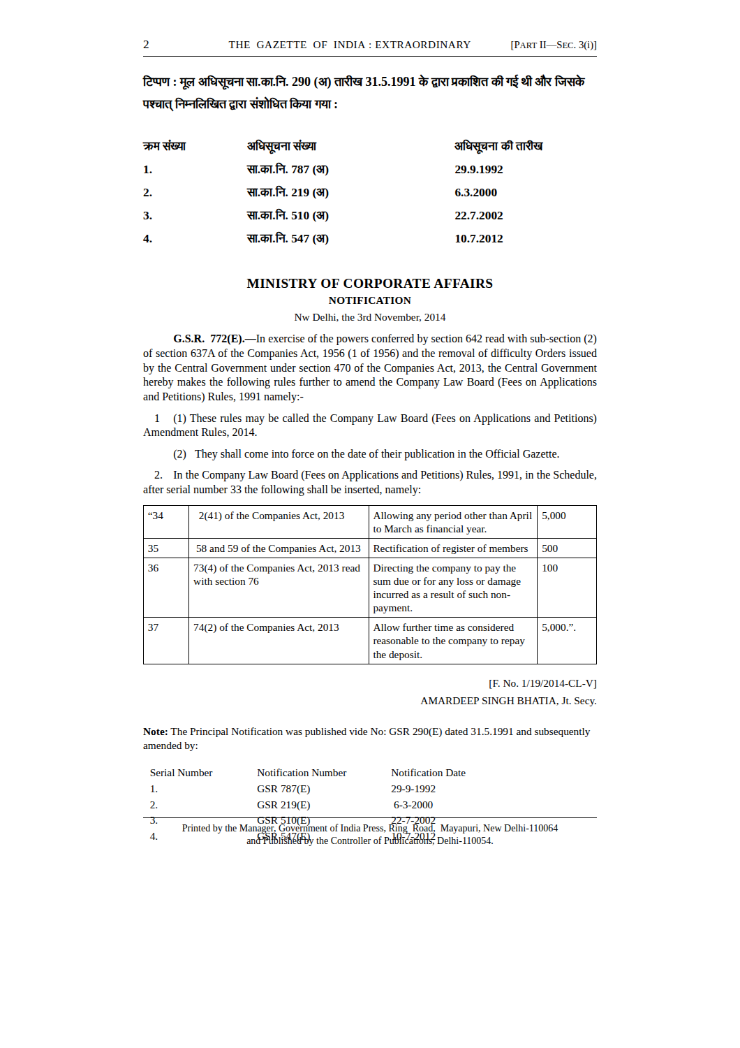2
THE GAZETTE OF INDIA : EXTRAORDINARY
[PART II—SEC. 3(i)]
टिप्पण : मूल अधिसूचना सा.का.नि. 290 (अ) तारीख 31.5.1991 के द्वारा प्रकाशित की गई थी और जिसके पश्चात् निम्नलिखित द्वारा संशोधित किया गया :
| क्रम संख्या | अधिसूचना संख्या | अधिसूचना की तारीख |
| 1. | सा.का.नि. 787 (अ) | 29.9.1992 |
| 2. | सा.का.नि. 219 (अ) | 6.3.2000 |
| 3. | सा.का.नि. 510 (अ) | 22.7.2002 |
| 4. | सा.का.नि. 547 (अ) | 10.7.2012 |
MINISTRY OF CORPORATE AFFAIRS
NOTIFICATION
Nw Delhi, the 3rd November, 2014
G.S.R. 772(E).—In exercise of the powers conferred by section 642 read with sub-section (2) of section 637A of the Companies Act, 1956 (1 of 1956) and the removal of difficulty Orders issued by the Central Government under section 470 of the Companies Act, 2013, the Central Government hereby makes the following rules further to amend the Company Law Board (Fees on Applications and Petitions) Rules, 1991 namely:-
1(1) These rules may be called the Company Law Board (Fees on Applications and Petitions) Amendment Rules, 2014.
(2) They shall come into force on the date of their publication in the Official Gazette.
2. In the Company Law Board (Fees on Applications and Petitions) Rules, 1991, in the Schedule, after serial number 33 the following shall be inserted, namely:
| “34 | 2(41) of the Companies Act, 2013 | Allowing any period other than April to March as financial year. | 5,000 |
| 35 | 58 and 59 of the Companies Act, 2013 | Rectification of register of members | 500 |
| 36 | 73(4) of the Companies Act, 2013 read with section 76 | Directing the company to pay the sum due or for any loss or damage incurred as a result of such non-payment. | 100 |
| 37 | 74(2) of the Companies Act, 2013 | Allow further time as considered reasonable to the company to repay the deposit. | 5,000.”. |
[F. No. 1/19/2014-CL-V]
AMARDEEP SINGH BHATIA, Jt. Secy.
Note: The Principal Notification was published vide No: GSR 290(E) dated 31.5.1991 and subsequently amended by:
| Serial Number | Notification Number | Notification Date |
| 1. | GSR 787(E) | 29-9-1992 |
| 2. | GSR 219(E) | 6-3-2000 |
| 3. | GSR 510(E) | 22-7-2002 |
| 4. | GSR 547(E) | 10-7-2012 |
Printed by the Manager, Government of India Press, Ring Road, Mayapuri, New Delhi-110064
and Published by the Controller of Publications, Delhi-110054.